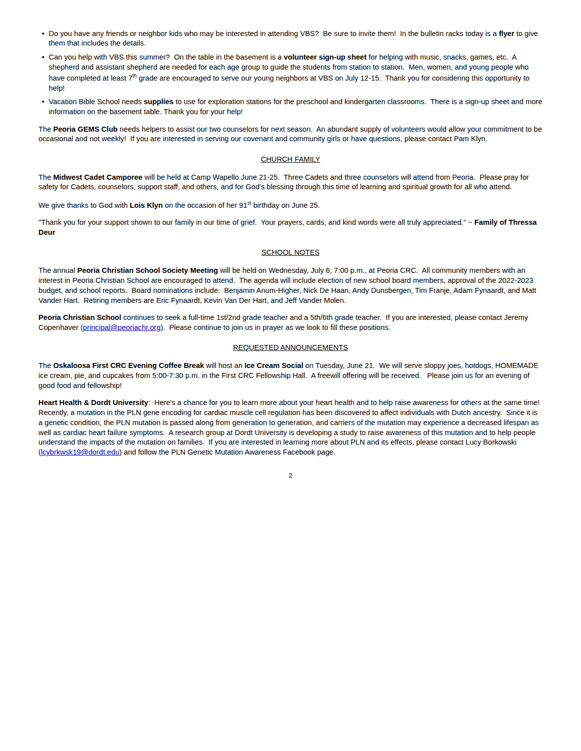Do you have any friends or neighbor kids who may be interested in attending VBS? Be sure to invite them! In the bulletin racks today is a flyer to give them that includes the details.
Can you help with VBS this summer? On the table in the basement is a volunteer sign-up sheet for helping with music, snacks, games, etc. A shepherd and assistant shepherd are needed for each age group to guide the students from station to station. Men, women, and young people who have completed at least 7th grade are encouraged to serve our young neighbors at VBS on July 12-15. Thank you for considering this opportunity to help!
Vacation Bible School needs supplies to use for exploration stations for the preschool and kindergarten classrooms. There is a sign-up sheet and more information on the basement table. Thank you for your help!
The Peoria GEMS Club needs helpers to assist our two counselors for next season. An abundant supply of volunteers would allow your commitment to be occasional and not weekly! If you are interested in serving our covenant and community girls or have questions, please contact Pam Klyn.
CHURCH FAMILY
The Midwest Cadet Camporee will be held at Camp Wapello June 21-25. Three Cadets and three counselors will attend from Peoria. Please pray for safety for Cadets, counselors, support staff, and others, and for God's blessing through this time of learning and spiritual growth for all who attend.
We give thanks to God with Lois Klyn on the occasion of her 91st birthday on June 25.
"Thank you for your support shown to our family in our time of grief. Your prayers, cards, and kind words were all truly appreciated." ~ Family of Thressa Deur
SCHOOL NOTES
The annual Peoria Christian School Society Meeting will be held on Wednesday, July 6, 7:00 p.m., at Peoria CRC. All community members with an interest in Peoria Christian School are encouraged to attend. The agenda will include election of new school board members, approval of the 2022-2023 budget, and school reports. Board nominations include: Benjamin Anum-Higher, Nick De Haan, Andy Dunsbergen, Tim Franje, Adam Fynaardt, and Matt Vander Hart. Retiring members are Eric Fynaardt, Kevin Van Der Hart, and Jeff Vander Molen.
Peoria Christian School continues to seek a full-time 1st/2nd grade teacher and a 5th/6th grade teacher. If you are interested, please contact Jeremy Copenhaver (principal@peoriachr.org). Please continue to join us in prayer as we look to fill these positions.
REQUESTED ANNOUNCEMENTS
The Oskaloosa First CRC Evening Coffee Break will host an Ice Cream Social on Tuesday, June 21. We will serve sloppy joes, hotdogs, HOMEMADE ice cream, pie, and cupcakes from 5:00-7:30 p.m. in the First CRC Fellowship Hall. A freewill offering will be received. Please join us for an evening of good food and fellowship!
Heart Health & Dordt University: Here's a chance for you to learn more about your heart health and to help raise awareness for others at the same time! Recently, a mutation in the PLN gene encoding for cardiac muscle cell regulation has been discovered to affect individuals with Dutch ancestry. Since it is a genetic condition, the PLN mutation is passed along from generation to generation, and carriers of the mutation may experience a decreased lifespan as well as cardiac heart failure symptoms. A research group at Dordt University is developing a study to raise awareness of this mutation and to help people understand the impacts of the mutation on families. If you are interested in learning more about PLN and its effects, please contact Lucy Borkowski (lcybrkwsk19@dordt.edu) and follow the PLN Genetic Mutation Awareness Facebook page.
2